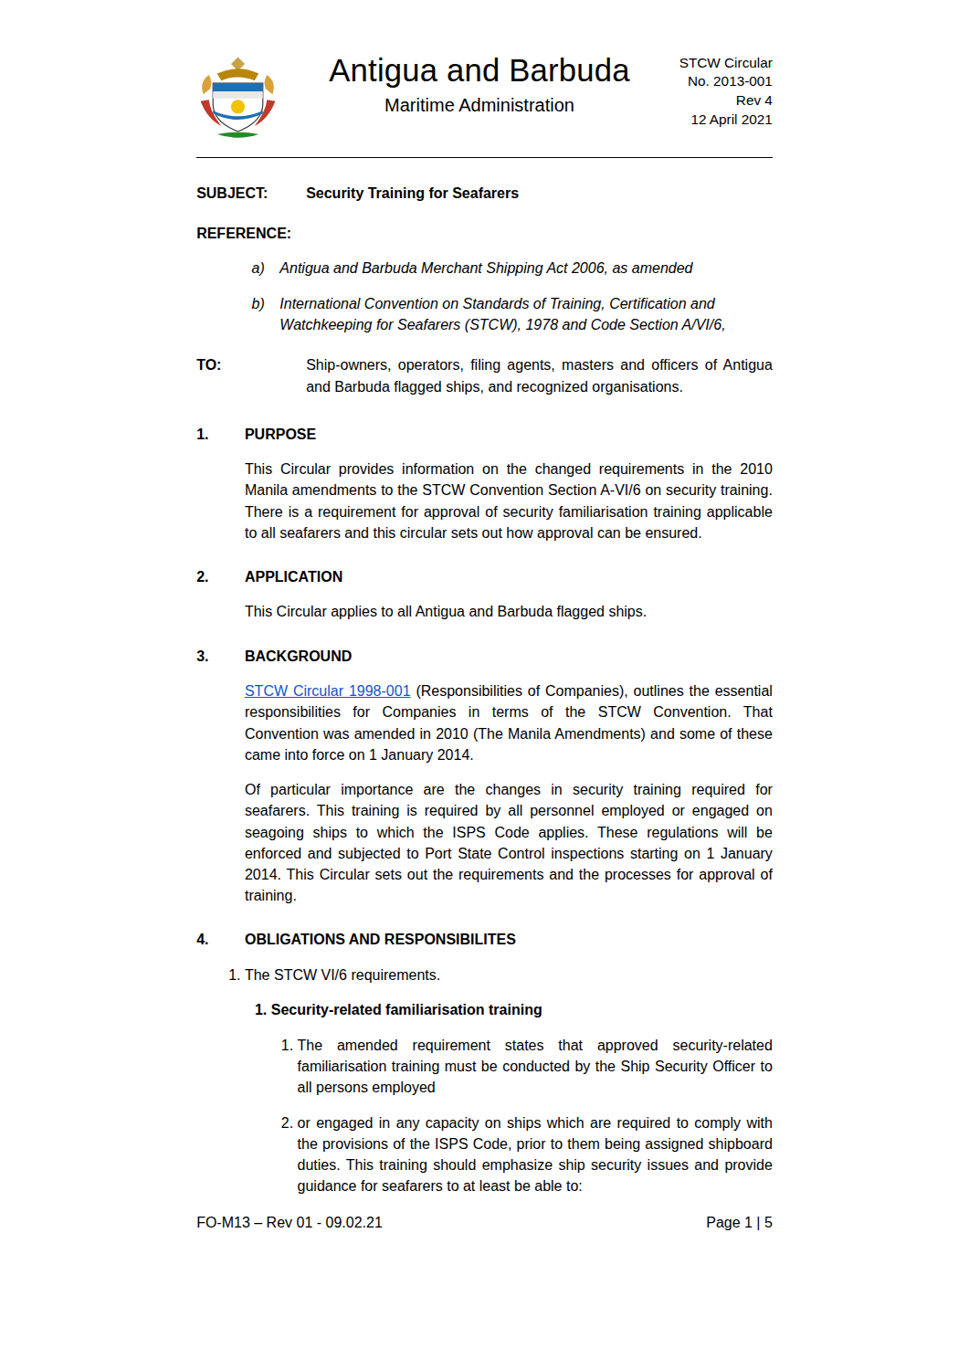Antigua and Barbuda
Maritime Administration
STCW Circular
No. 2013-001
Rev 4
12 April 2021
SUBJECT: Security Training for Seafarers
REFERENCE:
a) Antigua and Barbuda Merchant Shipping Act 2006, as amended
b) International Convention on Standards of Training, Certification and Watchkeeping for Seafarers (STCW), 1978 and Code Section A/VI/6,
TO:
Ship-owners, operators, filing agents, masters and officers of Antigua and Barbuda flagged ships, and recognized organisations.
1. PURPOSE
This Circular provides information on the changed requirements in the 2010 Manila amendments to the STCW Convention Section A-VI/6 on security training. There is a requirement for approval of security familiarisation training applicable to all seafarers and this circular sets out how approval can be ensured.
2. APPLICATION
This Circular applies to all Antigua and Barbuda flagged ships.
3. BACKGROUND
STCW Circular 1998-001 (Responsibilities of Companies), outlines the essential responsibilities for Companies in terms of the STCW Convention. That Convention was amended in 2010 (The Manila Amendments) and some of these came into force on 1 January 2014.
Of particular importance are the changes in security training required for seafarers. This training is required by all personnel employed or engaged on seagoing ships to which the ISPS Code applies. These regulations will be enforced and subjected to Port State Control inspections starting on 1 January 2014. This Circular sets out the requirements and the processes for approval of training.
4. OBLIGATIONS AND RESPONSIBILITES
The STCW VI/6 requirements.
Security-related familiarisation training
The amended requirement states that approved security-related familiarisation training must be conducted by the Ship Security Officer to all persons employed
or engaged in any capacity on ships which are required to comply with the provisions of the ISPS Code, prior to them being assigned shipboard duties. This training should emphasize ship security issues and provide guidance for seafarers to at least be able to:
FO-M13 – Rev 01 - 09.02.21
Page 1 | 5